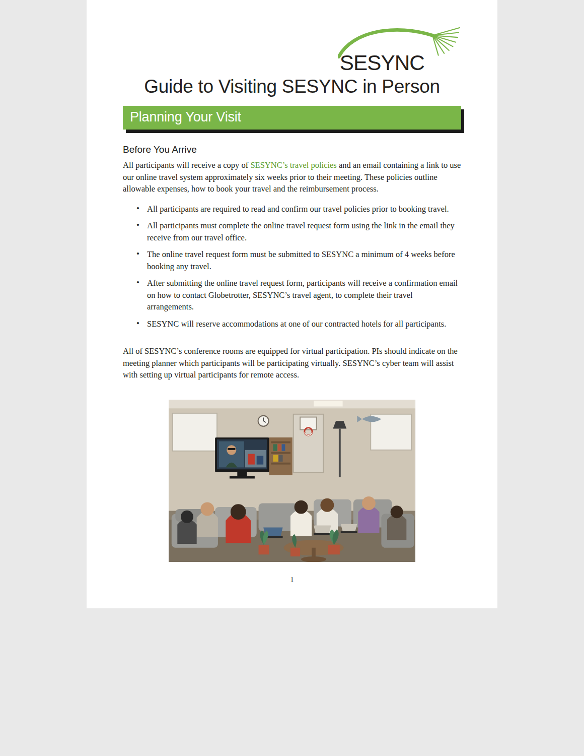SESYNC
Guide to Visiting SESYNC in Person
Planning Your Visit
Before You Arrive
All participants will receive a copy of SESYNC’s travel policies and an email containing a link to use our online travel system approximately six weeks prior to their meeting. These policies outline allowable expenses, how to book your travel and the reimbursement process.
All participants are required to read and confirm our travel policies prior to booking travel.
All participants must complete the online travel request form using the link in the email they receive from our travel office.
The online travel request form must be submitted to SESYNC a minimum of 4 weeks before booking any travel.
After submitting the online travel request form, participants will receive a confirmation email on how to contact Globetrotter, SESYNC’s travel agent, to complete their travel arrangements.
SESYNC will reserve accommodations at one of our contracted hotels for all participants.
All of SESYNC’s conference rooms are equipped for virtual participation. PIs should indicate on the meeting planner which participants will be participating virtually. SESYNC’s cyber team will assist with setting up virtual participants for remote access.
1